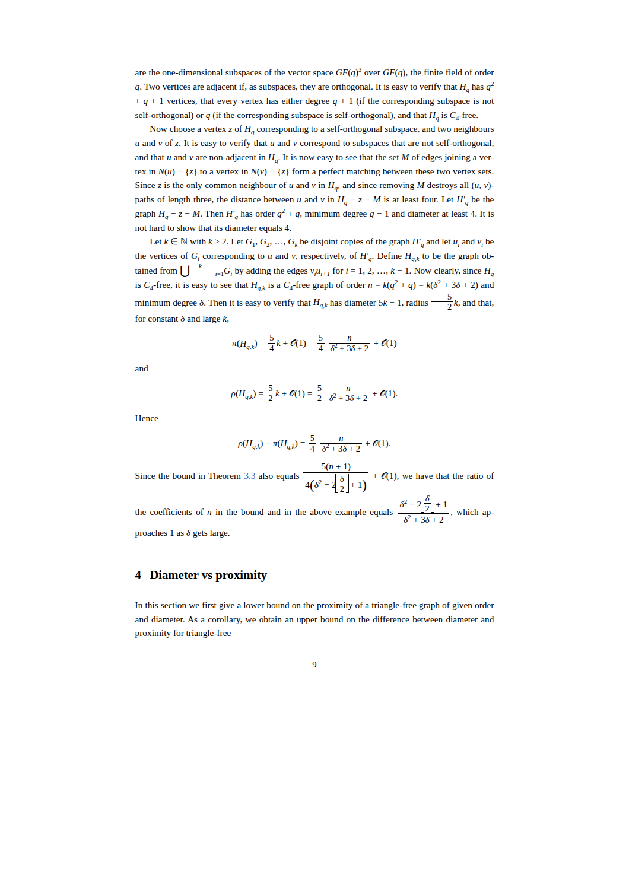are the one-dimensional subspaces of the vector space GF(q)3 over GF(q), the finite field of order q. Two vertices are adjacent if, as subspaces, they are orthogonal. It is easy to verify that Hq has q2 + q + 1 vertices, that every vertex has either degree q + 1 (if the corresponding subspace is not self-orthogonal) or q (if the corresponding subspace is self-orthogonal), and that Hq is C4-free.
Now choose a vertex z of Hq corresponding to a self-orthogonal subspace, and two neighbours u and v of z. It is easy to verify that u and v correspond to subspaces that are not self-orthogonal, and that u and v are non-adjacent in Hq. It is now easy to see that the set M of edges joining a vertex in N(u) − {z} to a vertex in N(v) − {z} form a perfect matching between these two vertex sets. Since z is the only common neighbour of u and v in Hq, and since removing M destroys all (u, v)-paths of length three, the distance between u and v in Hq − z − M is at least four. Let H′q be the graph Hq − z − M. Then H′q has order q2 + q, minimum degree q − 1 and diameter at least 4. It is not hard to show that its diameter equals 4.
Let k ∈ ℕ with k ≥ 2. Let G1, G2, …, Gk be disjoint copies of the graph H′q and let ui and vi be the vertices of Gi corresponding to u and v, respectively, of H′q. Define Hq,k to be the graph obtained from ⋃ki=1 Gi by adding the edges viui+1 for i = 1, 2, …, k − 1. Now clearly, since Hq is C4-free, it is easy to see that Hq,k is a C4-free graph of order n = k(q2 + q) = k(δ2 + 3δ + 2) and minimum degree δ. Then it is easy to verify that Hq,k has diameter 5k − 1, radius 52 k, and that, for constant δ and large k,
π(Hq,k) = 54 k + 𝒪(1) = 54 nδ2 + 3δ + 2 + 𝒪(1)
and
ρ(Hq,k) = 52 k + 𝒪(1) = 52 nδ2 + 3δ + 2 + 𝒪(1).
Hence
ρ(Hq,k) − π(Hq,k) = 54 nδ2 + 3δ + 2 + 𝒪(1).
Since the bound in Theorem 3.3 also equals 5(n + 1) 4(δ2 − 2δ 2 + 1) + 𝒪(1), we have that the ratio of the coefficients of n in the bound and in the above example equals δ2 − 2δ 2 + 1 δ2 + 3δ + 2, which approaches 1 as δ gets large.
4 Diameter vs proximity
In this section we first give a lower bound on the proximity of a triangle-free graph of given order and diameter. As a corollary, we obtain an upper bound on the difference between diameter and proximity for triangle-free
9